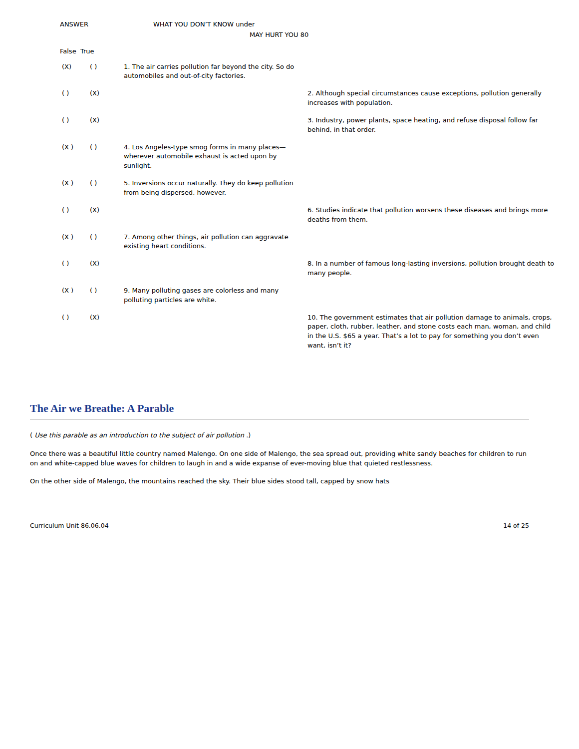ANSWER WHAT YOU DON’T KNOW under MAY HURT YOU 80
False True
| (X) | ( ) | 1. The air carries pollution far beyond the city. So do automobiles and out-of-city factories. | |
| ( ) | (X) | | 2. Although special circumstances cause exceptions, pollution generally increases with population. |
| ( ) | (X) | | 3. Industry, power plants, space heating, and refuse disposal follow far behind, in that order. |
| (X ) | ( ) | 4. Los Angeles-type smog forms in many places— wherever automobile exhaust is acted upon by sunlight. | |
| (X ) | ( ) | 5. Inversions occur naturally. They do keep pollution from being dispersed, however. | |
| ( ) | (X) | | 6. Studies indicate that pollution worsens these diseases and brings more deaths from them. |
| (X ) | ( ) | 7. Among other things, air pollution can aggravate existing heart conditions. | |
| ( ) | (X) | | 8. In a number of famous long-lasting inversions, pollution brought death to many people. |
| (X ) | ( ) | 9. Many polluting gases are colorless and many polluting particles are white. | |
| ( ) | (X) | | 10. The government estimates that air pollution damage to animals, crops, paper, cloth, rubber, leather, and stone costs each man, woman, and child in the U.S. $65 a year. That’s a lot to pay for something you don’t even want, isn’t it? |
The Air we Breathe: A Parable
( Use this parable as an introduction to the subject of air pollution .)
Once there was a beautiful little country named Malengo. On one side of Malengo, the sea spread out, providing white sandy beaches for children to run on and white-capped blue waves for children to laugh in and a wide expanse of ever-moving blue that quieted restlessness.
On the other side of Malengo, the mountains reached the sky. Their blue sides stood tall, capped by snow hats
Curriculum Unit 86.06.04 14 of 25